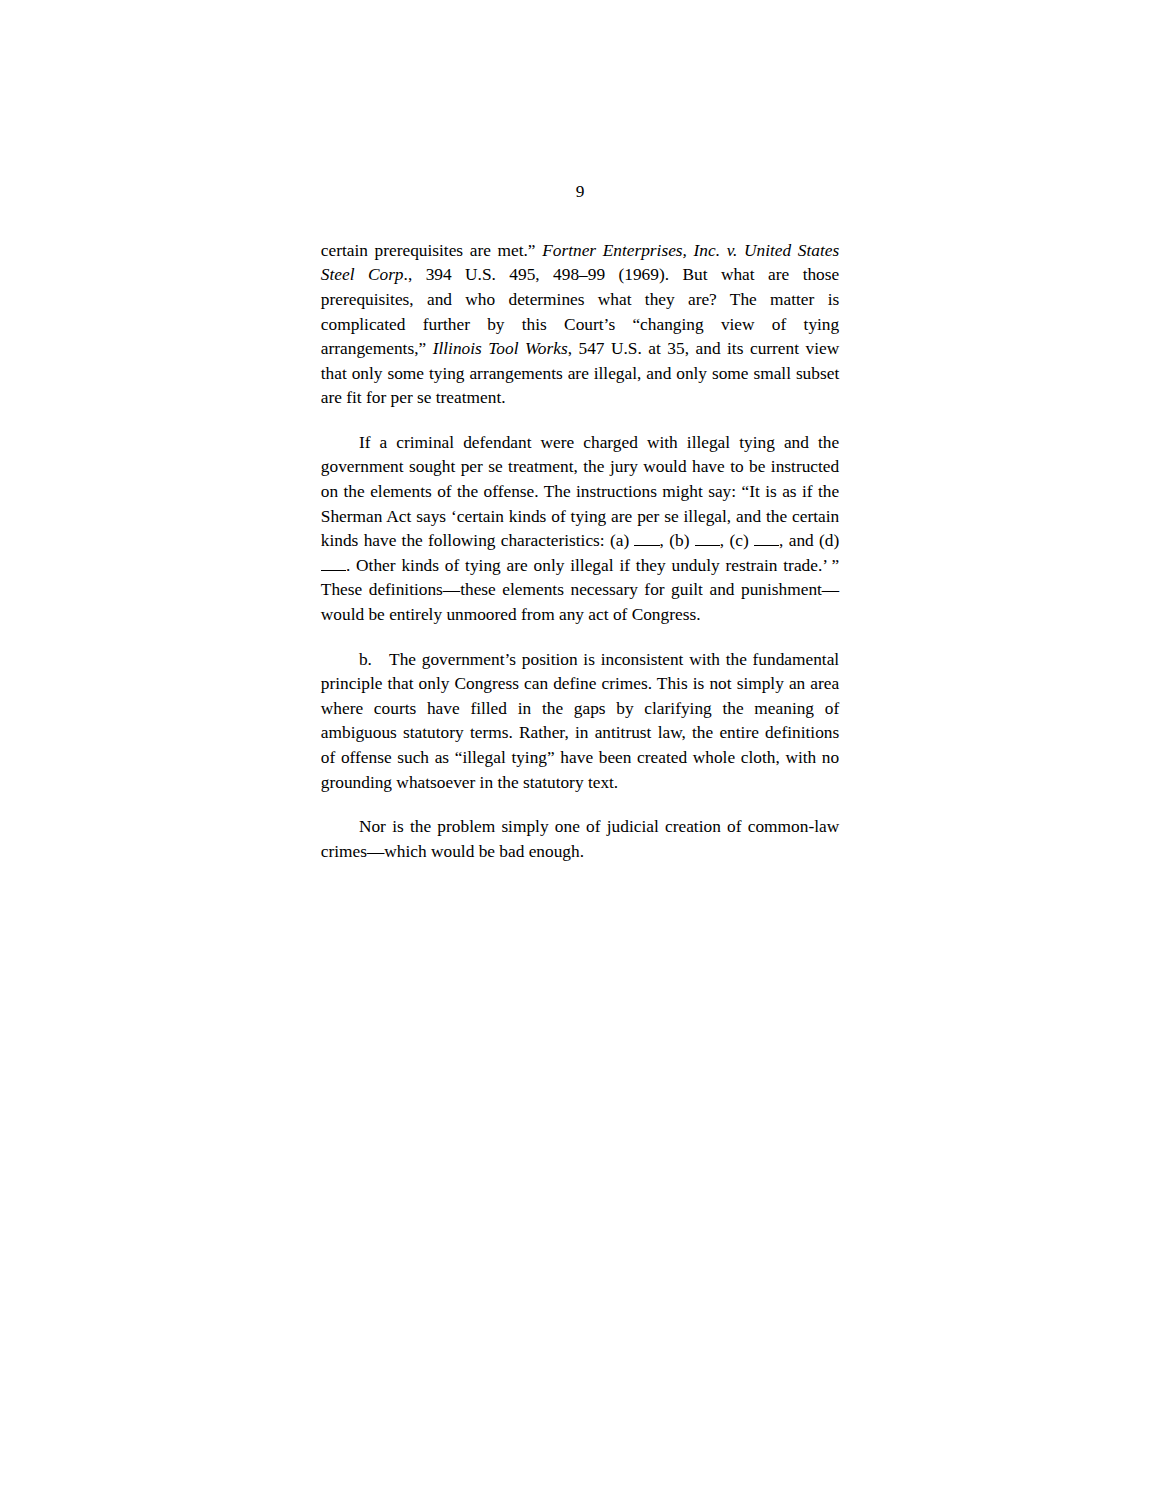9
certain prerequisites are met.” Fortner Enterprises, Inc. v. United States Steel Corp., 394 U.S. 495, 498–99 (1969). But what are those prerequisites, and who determines what they are? The matter is complicated further by this Court’s “changing view of tying arrangements,” Illinois Tool Works, 547 U.S. at 35, and its current view that only some tying arrangements are illegal, and only some small subset are fit for per se treatment.
If a criminal defendant were charged with illegal tying and the government sought per se treatment, the jury would have to be instructed on the elements of the offense. The instructions might say: “It is as if the Sherman Act says ‘certain kinds of tying are per se illegal, and the certain kinds have the following characteristics: (a) , (b) , (c) , and (d) . Other kinds of tying are only illegal if they unduly restrain trade.’ ” These definitions—these elements necessary for guilt and punishment—would be entirely unmoored from any act of Congress.
b. The government’s position is inconsistent with the fundamental principle that only Congress can define crimes. This is not simply an area where courts have filled in the gaps by clarifying the meaning of ambiguous statutory terms. Rather, in antitrust law, the entire definitions of offense such as “illegal tying” have been created whole cloth, with no grounding whatsoever in the statutory text.
Nor is the problem simply one of judicial creation of common-law crimes—which would be bad enough.